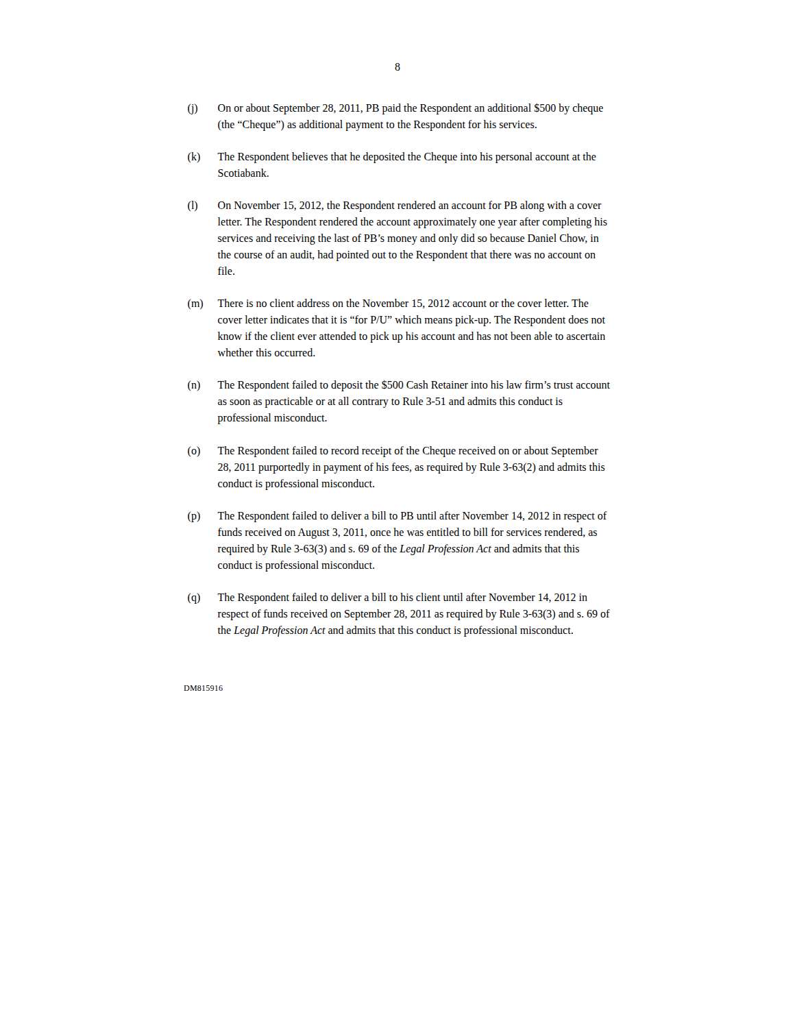8
(j) On or about September 28, 2011, PB paid the Respondent an additional $500 by cheque (the “Cheque”) as additional payment to the Respondent for his services.
(k) The Respondent believes that he deposited the Cheque into his personal account at the Scotiabank.
(l) On November 15, 2012, the Respondent rendered an account for PB along with a cover letter. The Respondent rendered the account approximately one year after completing his services and receiving the last of PB’s money and only did so because Daniel Chow, in the course of an audit, had pointed out to the Respondent that there was no account on file.
(m) There is no client address on the November 15, 2012 account or the cover letter. The cover letter indicates that it is “for P/U” which means pick-up. The Respondent does not know if the client ever attended to pick up his account and has not been able to ascertain whether this occurred.
(n) The Respondent failed to deposit the $500 Cash Retainer into his law firm’s trust account as soon as practicable or at all contrary to Rule 3-51 and admits this conduct is professional misconduct.
(o) The Respondent failed to record receipt of the Cheque received on or about September 28, 2011 purportedly in payment of his fees, as required by Rule 3-63(2) and admits this conduct is professional misconduct.
(p) The Respondent failed to deliver a bill to PB until after November 14, 2012 in respect of funds received on August 3, 2011, once he was entitled to bill for services rendered, as required by Rule 3-63(3) and s. 69 of the Legal Profession Act and admits that this conduct is professional misconduct.
(q) The Respondent failed to deliver a bill to his client until after November 14, 2012 in respect of funds received on September 28, 2011 as required by Rule 3-63(3) and s. 69 of the Legal Profession Act and admits that this conduct is professional misconduct.
DM815916